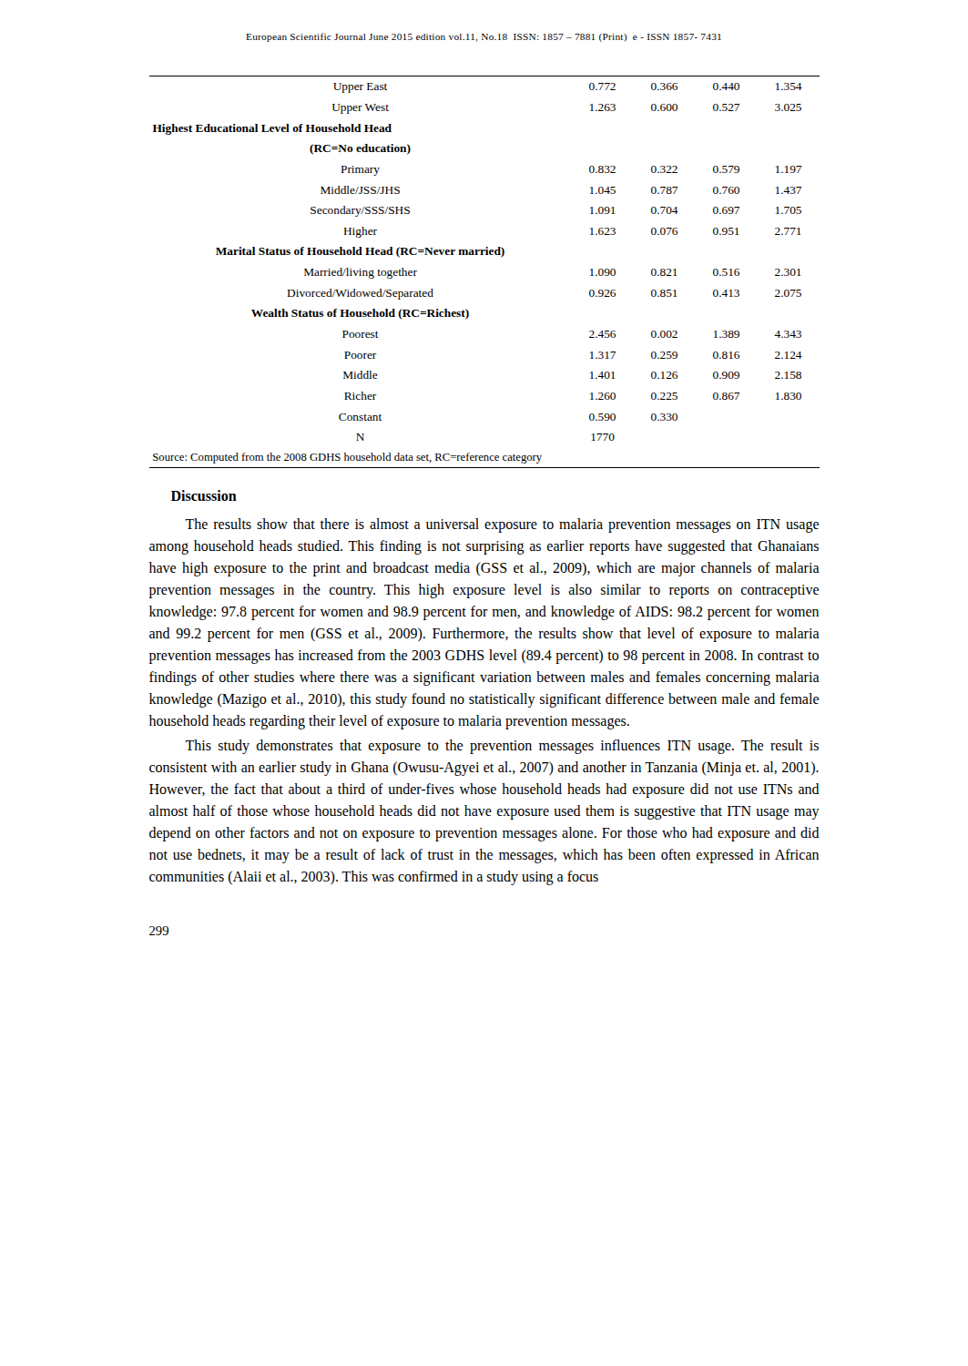European Scientific Journal June 2015 edition vol.11, No.18 ISSN: 1857 – 7881 (Print) e - ISSN 1857- 7431
| Upper East | 0.772 | 0.366 | 0.440 | 1.354 |
| Upper West | 1.263 | 0.600 | 0.527 | 3.025 |
| Highest Educational Level of Household Head | | | | |
| (RC=No education) | | | | |
| Primary | 0.832 | 0.322 | 0.579 | 1.197 |
| Middle/JSS/JHS | 1.045 | 0.787 | 0.760 | 1.437 |
| Secondary/SSS/SHS | 1.091 | 0.704 | 0.697 | 1.705 |
| Higher | 1.623 | 0.076 | 0.951 | 2.771 |
| Marital Status of Household Head (RC=Never married) | | | | |
| Married/living together | 1.090 | 0.821 | 0.516 | 2.301 |
| Divorced/Widowed/Separated | 0.926 | 0.851 | 0.413 | 2.075 |
| Wealth Status of Household (RC=Richest) | | | | |
| Poorest | 2.456 | 0.002 | 1.389 | 4.343 |
| Poorer | 1.317 | 0.259 | 0.816 | 2.124 |
| Middle | 1.401 | 0.126 | 0.909 | 2.158 |
| Richer | 1.260 | 0.225 | 0.867 | 1.830 |
| Constant | 0.590 | 0.330 | | |
| N | 1770 | | | |
| Source: Computed from the 2008 GDHS household data set, RC=reference category |
Discussion
The results show that there is almost a universal exposure to malaria prevention messages on ITN usage among household heads studied. This finding is not surprising as earlier reports have suggested that Ghanaians have high exposure to the print and broadcast media (GSS et al., 2009), which are major channels of malaria prevention messages in the country. This high exposure level is also similar to reports on contraceptive knowledge: 97.8 percent for women and 98.9 percent for men, and knowledge of AIDS: 98.2 percent for women and 99.2 percent for men (GSS et al., 2009). Furthermore, the results show that level of exposure to malaria prevention messages has increased from the 2003 GDHS level (89.4 percent) to 98 percent in 2008. In contrast to findings of other studies where there was a significant variation between males and females concerning malaria knowledge (Mazigo et al., 2010), this study found no statistically significant difference between male and female household heads regarding their level of exposure to malaria prevention messages.
This study demonstrates that exposure to the prevention messages influences ITN usage. The result is consistent with an earlier study in Ghana (Owusu-Agyei et al., 2007) and another in Tanzania (Minja et. al, 2001). However, the fact that about a third of under-fives whose household heads had exposure did not use ITNs and almost half of those whose household heads did not have exposure used them is suggestive that ITN usage may depend on other factors and not on exposure to prevention messages alone. For those who had exposure and did not use bednets, it may be a result of lack of trust in the messages, which has been often expressed in African communities (Alaii et al., 2003). This was confirmed in a study using a focus
299